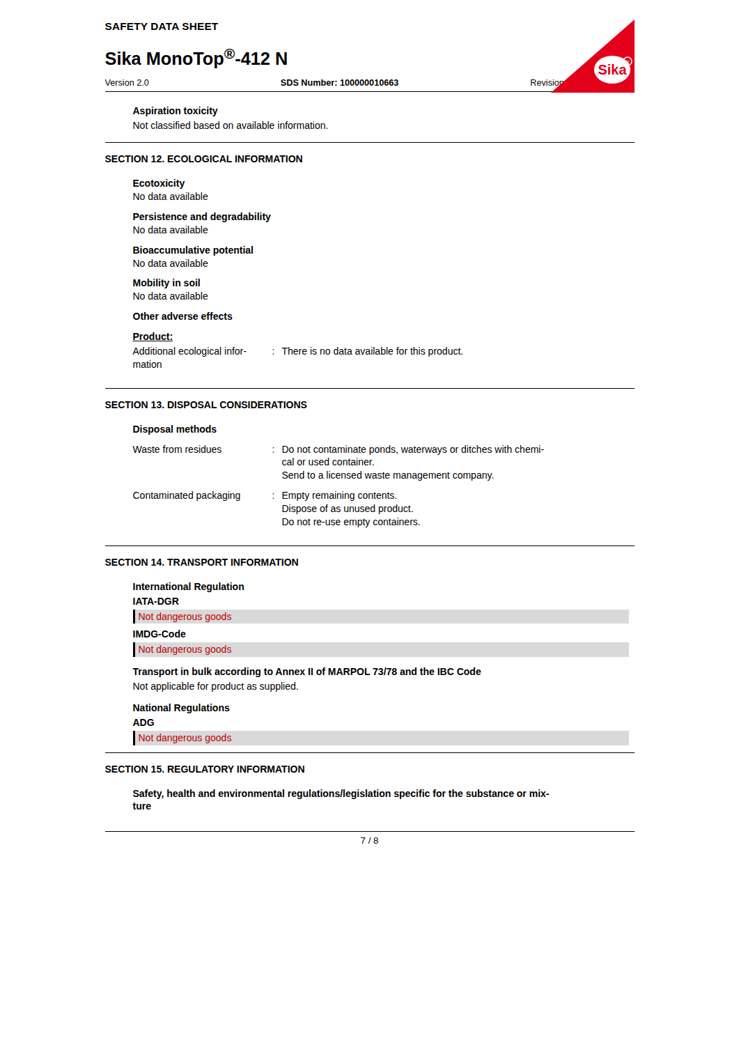Sika R
SAFETY DATA SHEET
Sika MonoTop®-412 N
Version 2.0 SDS Number: 100000010663 Revision Date: 23.02.2016
Aspiration toxicity
Not classified based on available information.
SECTION 12. ECOLOGICAL INFORMATION
Ecotoxicity
No data available
Persistence and degradability
No data available
Bioaccumulative potential
No data available
Mobility in soil
No data available
Other adverse effects
Product:
| Additional ecological infor- mation | : | There is no data available for this product. |
SECTION 13. DISPOSAL CONSIDERATIONS
Disposal methods
| Waste from residues | : | Do not contaminate ponds, waterways or ditches with chemi- cal or used container. Send to a licensed waste management company. |
| Contaminated packaging | : | Empty remaining contents. Dispose of as unused product. Do not re-use empty containers. |
SECTION 14. TRANSPORT INFORMATION
International Regulation
IATA-DGR
Not dangerous goods
IMDG-Code
Not dangerous goods
Transport in bulk according to Annex II of MARPOL 73/78 and the IBC Code
Not applicable for product as supplied.
National Regulations
ADG
Not dangerous goods
SECTION 15. REGULATORY INFORMATION
Safety, health and environmental regulations/legislation specific for the substance or mix-
ture
7 / 8